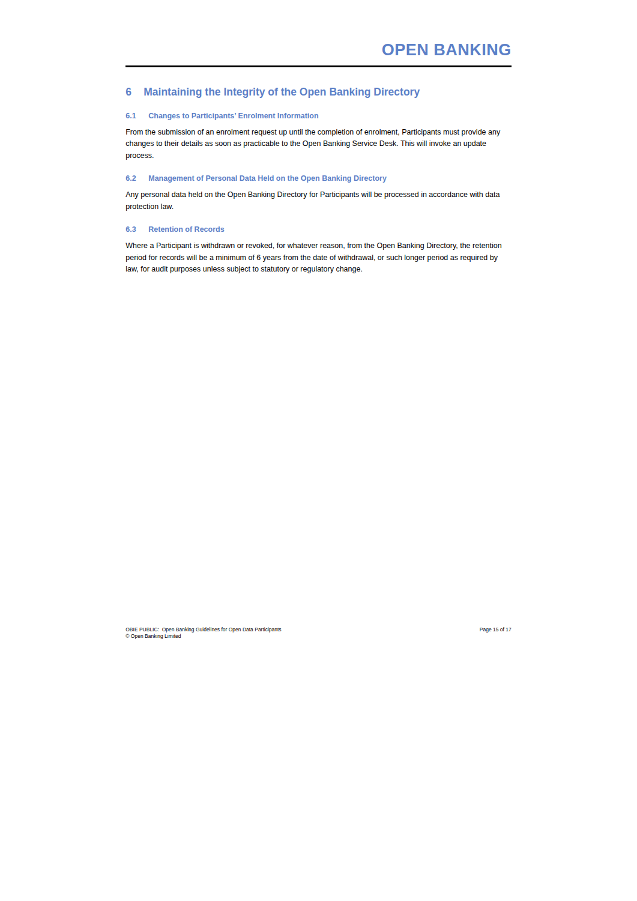OPEN BANKING
6 Maintaining the Integrity of the Open Banking Directory
6.1 Changes to Participants’ Enrolment Information
From the submission of an enrolment request up until the completion of enrolment, Participants must provide any changes to their details as soon as practicable to the Open Banking Service Desk. This will invoke an update process.
6.2 Management of Personal Data Held on the Open Banking Directory
Any personal data held on the Open Banking Directory for Participants will be processed in accordance with data protection law.
6.3 Retention of Records
Where a Participant is withdrawn or revoked, for whatever reason, from the Open Banking Directory, the retention period for records will be a minimum of 6 years from the date of withdrawal, or such longer period as required by law, for audit purposes unless subject to statutory or regulatory change.
OBIE PUBLIC: Open Banking Guidelines for Open Data Participants
© Open Banking Limited
Page 15 of 17